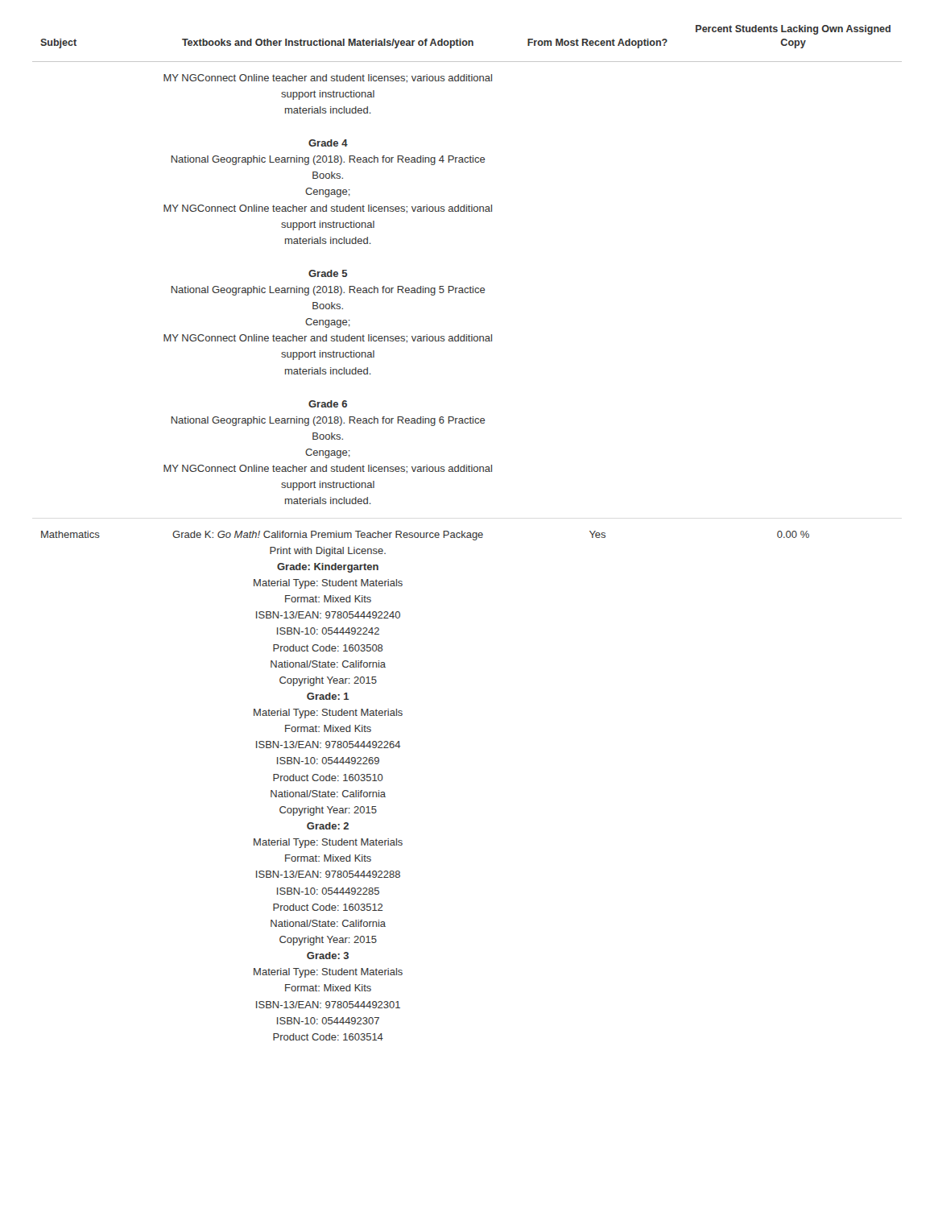| Subject | Textbooks and Other Instructional Materials/year of Adoption | From Most Recent Adoption? | Percent Students Lacking Own Assigned Copy |
| --- | --- | --- | --- |
| | MY NGConnect Online teacher and student licenses; various additional support instructional materials included. Grade 4 National Geographic Learning (2018). Reach for Reading 4 Practice Books. Cengage; MY NGConnect Online teacher and student licenses; various additional support instructional materials included. Grade 5 National Geographic Learning (2018). Reach for Reading 5 Practice Books. Cengage; MY NGConnect Online teacher and student licenses; various additional support instructional materials included. Grade 6 National Geographic Learning (2018). Reach for Reading 6 Practice Books. Cengage; MY NGConnect Online teacher and student licenses; various additional support instructional materials included. | | |
| Mathematics | Grade K: Go Math! California Premium Teacher Resource Package Print with Digital License. Grade: Kindergarten Material Type: Student Materials Format: Mixed Kits ISBN-13/EAN: 9780544492240 ISBN-10: 0544492242 Product Code: 1603508 National/State: California Copyright Year: 2015 Grade: 1 Material Type: Student Materials Format: Mixed Kits ISBN-13/EAN: 9780544492264 ISBN-10: 0544492269 Product Code: 1603510 National/State: California Copyright Year: 2015 Grade: 2 Material Type: Student Materials Format: Mixed Kits ISBN-13/EAN: 9780544492288 ISBN-10: 0544492285 Product Code: 1603512 National/State: California Copyright Year: 2015 Grade: 3 Material Type: Student Materials Format: Mixed Kits ISBN-13/EAN: 9780544492301 ISBN-10: 0544492307 Product Code: 1603514 | Yes | 0.00 % |